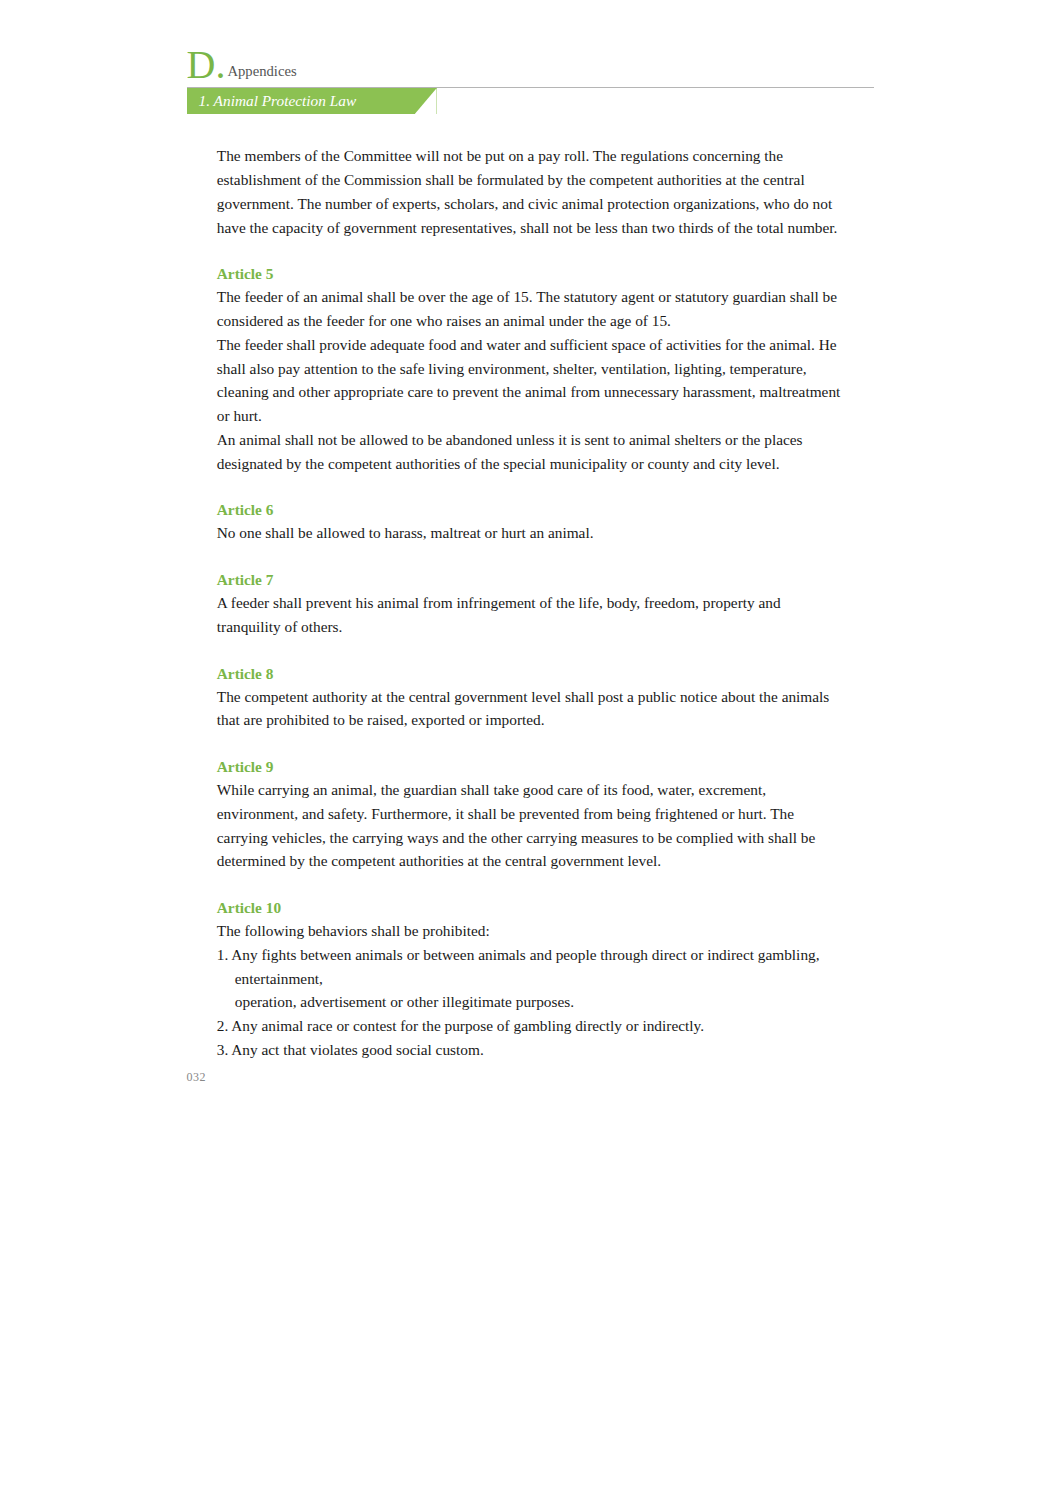D. Appendices
1. Animal Protection Law
The members of the Committee will not be put on a pay roll. The regulations concerning the establishment of the Commission shall be formulated by the competent authorities at the central government. The number of experts, scholars, and civic animal protection organizations, who do not have the capacity of government representatives, shall not be less than two thirds of the total number.
Article 5
The feeder of an animal shall be over the age of 15. The statutory agent or statutory guardian shall be considered as the feeder for one who raises an animal under the age of 15.
The feeder shall provide adequate food and water and sufficient space of activities for the animal. He shall also pay attention to the safe living environment, shelter, ventilation, lighting, temperature, cleaning and other appropriate care to prevent the animal from unnecessary harassment, maltreatment or hurt.
An animal shall not be allowed to be abandoned unless it is sent to animal shelters or the places designated by the competent authorities of the special municipality or county and city level.
Article 6
No one shall be allowed to harass, maltreat or hurt an animal.
Article 7
A feeder shall prevent his animal from infringement of the life, body, freedom, property and tranquility of others.
Article 8
The competent authority at the central government level shall post a public notice about the animals that are prohibited to be raised, exported or imported.
Article 9
While carrying an animal, the guardian shall take good care of its food, water, excrement, environment, and safety. Furthermore, it shall be prevented from being frightened or hurt. The carrying vehicles, the carrying ways and the other carrying measures to be complied with shall be determined by the competent authorities at the central government level.
Article 10
The following behaviors shall be prohibited:
1. Any fights between animals or between animals and people through direct or indirect gambling, entertainment,
operation, advertisement or other illegitimate purposes.
2. Any animal race or contest for the purpose of gambling directly or indirectly.
3. Any act that violates good social custom.
032